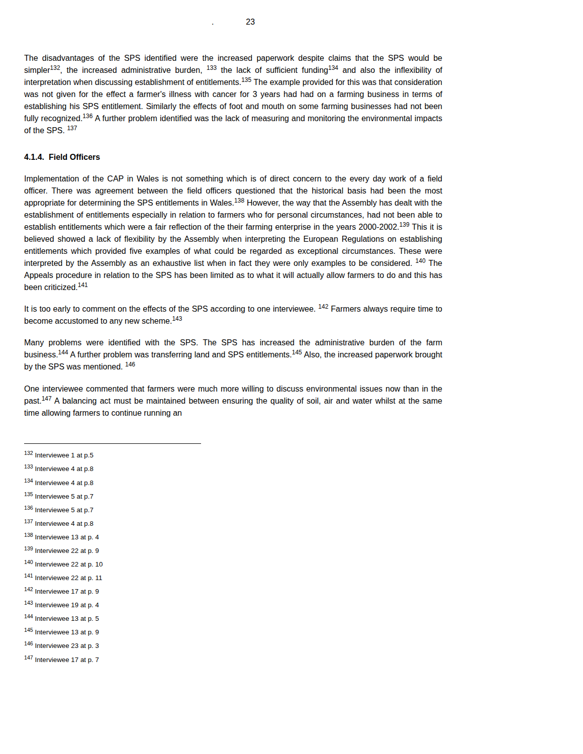. 23
The disadvantages of the SPS identified were the increased paperwork despite claims that the SPS would be simpler132, the increased administrative burden, 133 the lack of sufficient funding134 and also the inflexibility of interpretation when discussing establishment of entitlements.135 The example provided for this was that consideration was not given for the effect a farmer's illness with cancer for 3 years had had on a farming business in terms of establishing his SPS entitlement. Similarly the effects of foot and mouth on some farming businesses had not been fully recognized.136 A further problem identified was the lack of measuring and monitoring the environmental impacts of the SPS. 137
4.1.4. Field Officers
Implementation of the CAP in Wales is not something which is of direct concern to the every day work of a field officer. There was agreement between the field officers questioned that the historical basis had been the most appropriate for determining the SPS entitlements in Wales.138 However, the way that the Assembly has dealt with the establishment of entitlements especially in relation to farmers who for personal circumstances, had not been able to establish entitlements which were a fair reflection of the their farming enterprise in the years 2000-2002.139 This it is believed showed a lack of flexibility by the Assembly when interpreting the European Regulations on establishing entitlements which provided five examples of what could be regarded as exceptional circumstances. These were interpreted by the Assembly as an exhaustive list when in fact they were only examples to be considered. 140 The Appeals procedure in relation to the SPS has been limited as to what it will actually allow farmers to do and this has been criticized.141
It is too early to comment on the effects of the SPS according to one interviewee. 142 Farmers always require time to become accustomed to any new scheme.143
Many problems were identified with the SPS. The SPS has increased the administrative burden of the farm business.144 A further problem was transferring land and SPS entitlements.145 Also, the increased paperwork brought by the SPS was mentioned. 146
One interviewee commented that farmers were much more willing to discuss environmental issues now than in the past.147 A balancing act must be maintained between ensuring the quality of soil, air and water whilst at the same time allowing farmers to continue running an
132 Interviewee 1 at p.5
133 Interviewee 4 at p.8
134 Interviewee 4 at p.8
135 Interviewee 5 at p.7
136 Interviewee 5 at p.7
137 Interviewee 4 at p.8
138 Interviewee 13 at p. 4
139 Interviewee 22 at p. 9
140 Interviewee 22 at p. 10
141 Interviewee 22 at p. 11
142 Interviewee 17 at p. 9
143 Interviewee 19 at p. 4
144 Interviewee 13 at p. 5
145 Interviewee 13 at p. 9
146 Interviewee 23 at p. 3
147 Interviewee 17 at p. 7